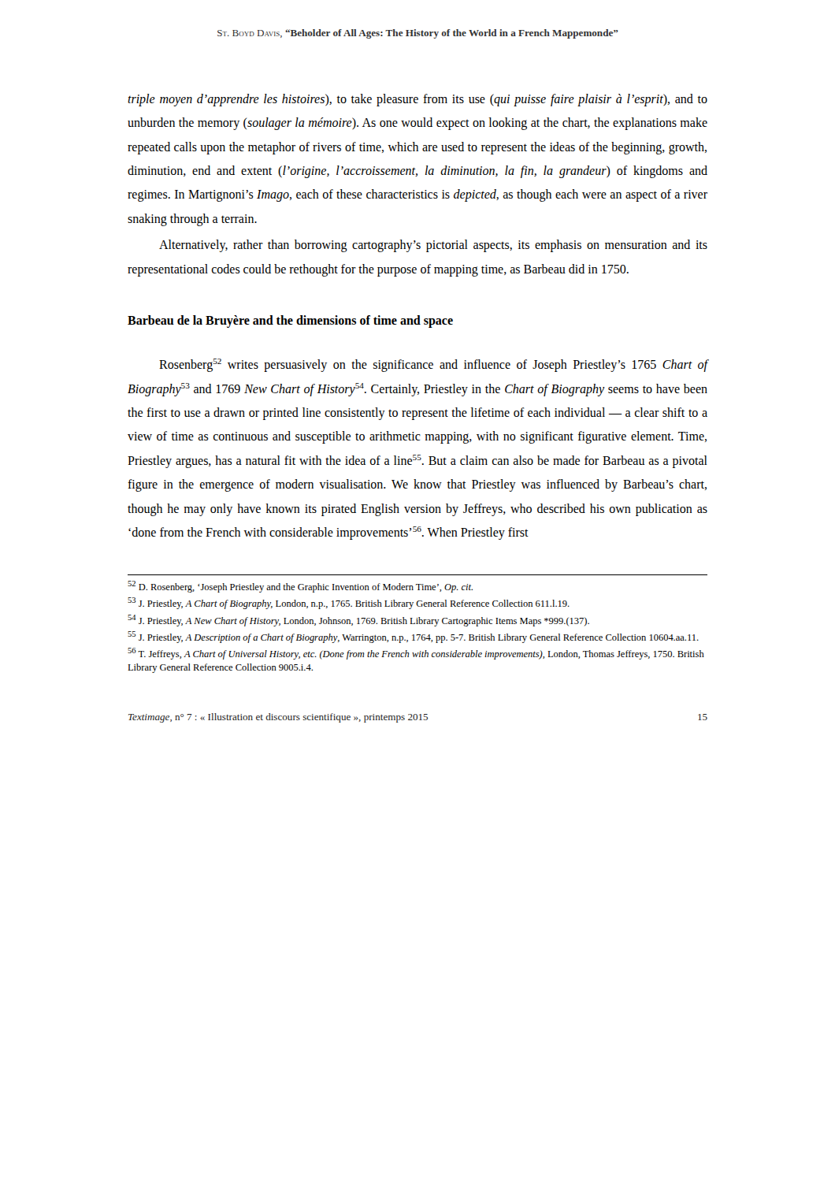St. Boyd Davis, “Beholder of All Ages: The History of the World in a French Mappemonde”
triple moyen d’apprendre les histoires), to take pleasure from its use (qui puisse faire plaisir à l’esprit), and to unburden the memory (soulager la mémoire). As one would expect on looking at the chart, the explanations make repeated calls upon the metaphor of rivers of time, which are used to represent the ideas of the beginning, growth, diminution, end and extent (l’origine, l’accroissement, la diminution, la fin, la grandeur) of kingdoms and regimes. In Martignoni’s Imago, each of these characteristics is depicted, as though each were an aspect of a river snaking through a terrain.
Alternatively, rather than borrowing cartography’s pictorial aspects, its emphasis on mensuration and its representational codes could be rethought for the purpose of mapping time, as Barbeau did in 1750.
Barbeau de la Bruyère and the dimensions of time and space
Rosenberg52 writes persuasively on the significance and influence of Joseph Priestley’s 1765 Chart of Biography53 and 1769 New Chart of History54. Certainly, Priestley in the Chart of Biography seems to have been the first to use a drawn or printed line consistently to represent the lifetime of each individual — a clear shift to a view of time as continuous and susceptible to arithmetic mapping, with no significant figurative element. Time, Priestley argues, has a natural fit with the idea of a line55. But a claim can also be made for Barbeau as a pivotal figure in the emergence of modern visualisation. We know that Priestley was influenced by Barbeau’s chart, though he may only have known its pirated English version by Jeffreys, who described his own publication as ‘done from the French with considerable improvements’56. When Priestley first
52 D. Rosenberg, ‘Joseph Priestley and the Graphic Invention of Modern Time’, Op. cit.
53 J. Priestley, A Chart of Biography, London, n.p., 1765. British Library General Reference Collection 611.l.19.
54 J. Priestley, A New Chart of History, London, Johnson, 1769. British Library Cartographic Items Maps *999.(137).
55 J. Priestley, A Description of a Chart of Biography, Warrington, n.p., 1764, pp. 5-7. British Library General Reference Collection 10604.aa.11.
56 T. Jeffreys, A Chart of Universal History, etc. (Done from the French with considerable improvements), London, Thomas Jeffreys, 1750. British Library General Reference Collection 9005.i.4.
Textimage, n° 7 : « Illustration et discours scientifique », printemps 2015 15